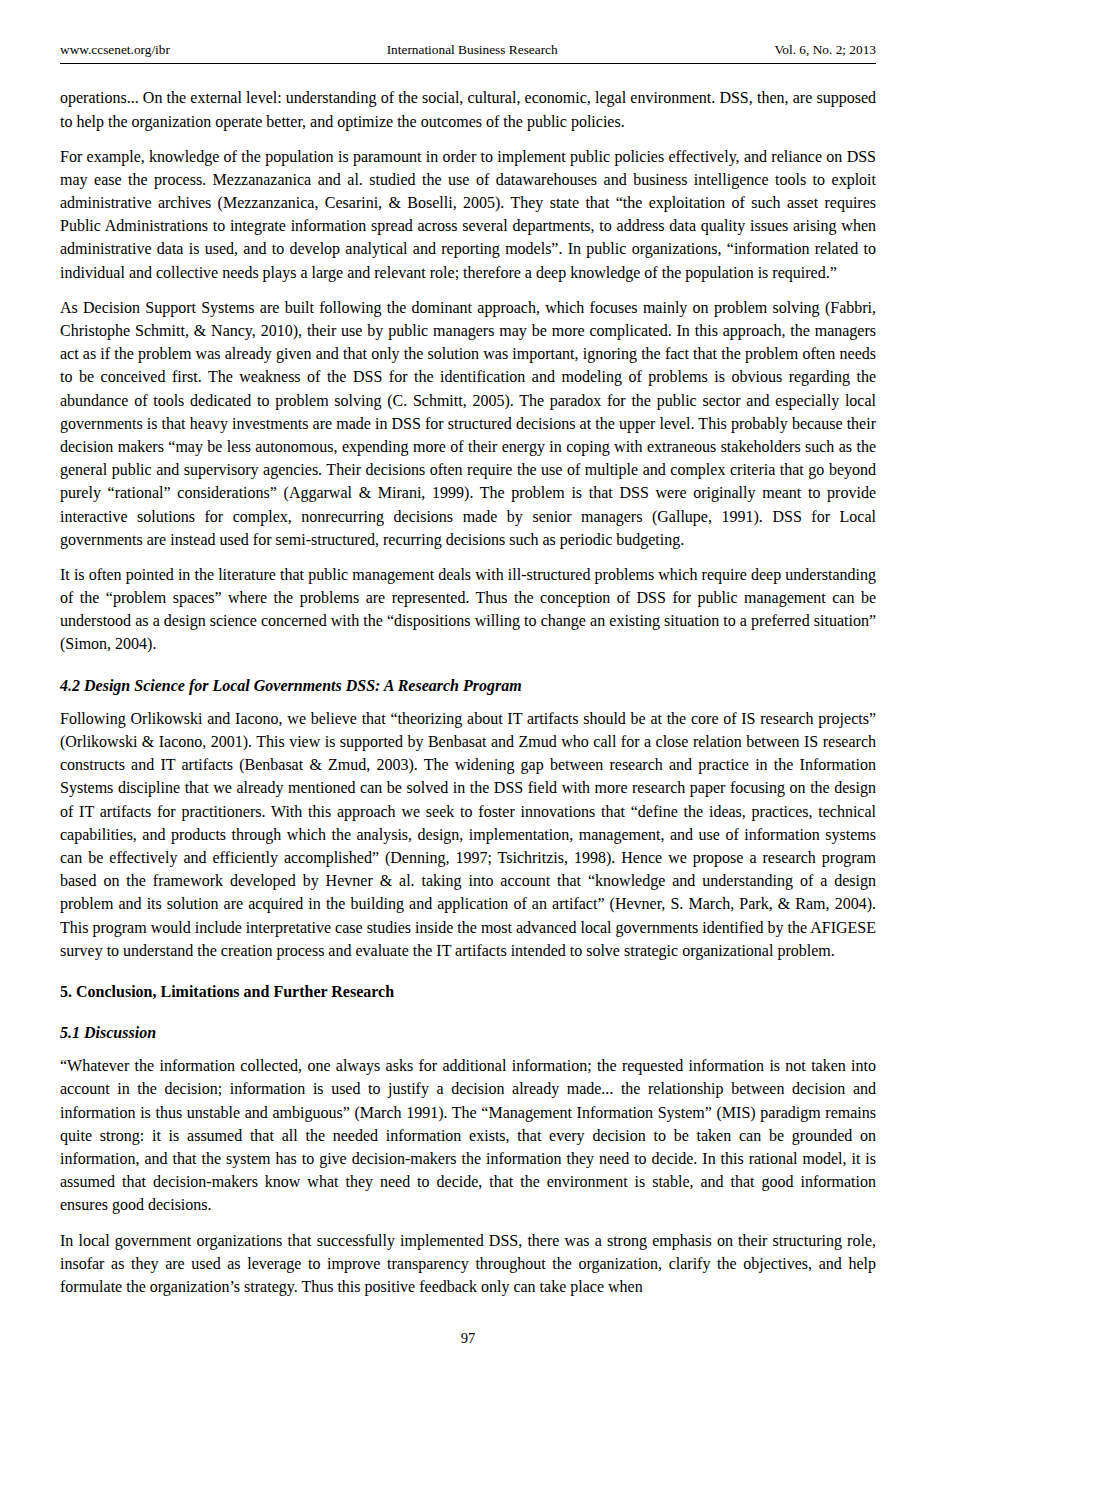www.ccsenet.org/ibr International Business Research Vol. 6, No. 2; 2013
operations... On the external level: understanding of the social, cultural, economic, legal environment. DSS, then, are supposed to help the organization operate better, and optimize the outcomes of the public policies.
For example, knowledge of the population is paramount in order to implement public policies effectively, and reliance on DSS may ease the process. Mezzanazanica and al. studied the use of datawarehouses and business intelligence tools to exploit administrative archives (Mezzanzanica, Cesarini, & Boselli, 2005). They state that “the exploitation of such asset requires Public Administrations to integrate information spread across several departments, to address data quality issues arising when administrative data is used, and to develop analytical and reporting models”. In public organizations, “information related to individual and collective needs plays a large and relevant role; therefore a deep knowledge of the population is required.”
As Decision Support Systems are built following the dominant approach, which focuses mainly on problem solving (Fabbri, Christophe Schmitt, & Nancy, 2010), their use by public managers may be more complicated. In this approach, the managers act as if the problem was already given and that only the solution was important, ignoring the fact that the problem often needs to be conceived first. The weakness of the DSS for the identification and modeling of problems is obvious regarding the abundance of tools dedicated to problem solving (C. Schmitt, 2005). The paradox for the public sector and especially local governments is that heavy investments are made in DSS for structured decisions at the upper level. This probably because their decision makers “may be less autonomous, expending more of their energy in coping with extraneous stakeholders such as the general public and supervisory agencies. Their decisions often require the use of multiple and complex criteria that go beyond purely “rational” considerations” (Aggarwal & Mirani, 1999). The problem is that DSS were originally meant to provide interactive solutions for complex, nonrecurring decisions made by senior managers (Gallupe, 1991). DSS for Local governments are instead used for semi-structured, recurring decisions such as periodic budgeting.
It is often pointed in the literature that public management deals with ill-structured problems which require deep understanding of the “problem spaces” where the problems are represented. Thus the conception of DSS for public management can be understood as a design science concerned with the “dispositions willing to change an existing situation to a preferred situation” (Simon, 2004).
4.2 Design Science for Local Governments DSS: A Research Program
Following Orlikowski and Iacono, we believe that “theorizing about IT artifacts should be at the core of IS research projects” (Orlikowski & Iacono, 2001). This view is supported by Benbasat and Zmud who call for a close relation between IS research constructs and IT artifacts (Benbasat & Zmud, 2003). The widening gap between research and practice in the Information Systems discipline that we already mentioned can be solved in the DSS field with more research paper focusing on the design of IT artifacts for practitioners. With this approach we seek to foster innovations that “define the ideas, practices, technical capabilities, and products through which the analysis, design, implementation, management, and use of information systems can be effectively and efficiently accomplished” (Denning, 1997; Tsichritzis, 1998). Hence we propose a research program based on the framework developed by Hevner & al. taking into account that “knowledge and understanding of a design problem and its solution are acquired in the building and application of an artifact” (Hevner, S. March, Park, & Ram, 2004). This program would include interpretative case studies inside the most advanced local governments identified by the AFIGESE survey to understand the creation process and evaluate the IT artifacts intended to solve strategic organizational problem.
5. Conclusion, Limitations and Further Research
5.1 Discussion
“Whatever the information collected, one always asks for additional information; the requested information is not taken into account in the decision; information is used to justify a decision already made... the relationship between decision and information is thus unstable and ambiguous” (March 1991). The “Management Information System” (MIS) paradigm remains quite strong: it is assumed that all the needed information exists, that every decision to be taken can be grounded on information, and that the system has to give decision-makers the information they need to decide. In this rational model, it is assumed that decision-makers know what they need to decide, that the environment is stable, and that good information ensures good decisions.
In local government organizations that successfully implemented DSS, there was a strong emphasis on their structuring role, insofar as they are used as leverage to improve transparency throughout the organization, clarify the objectives, and help formulate the organization’s strategy. Thus this positive feedback only can take place when
97